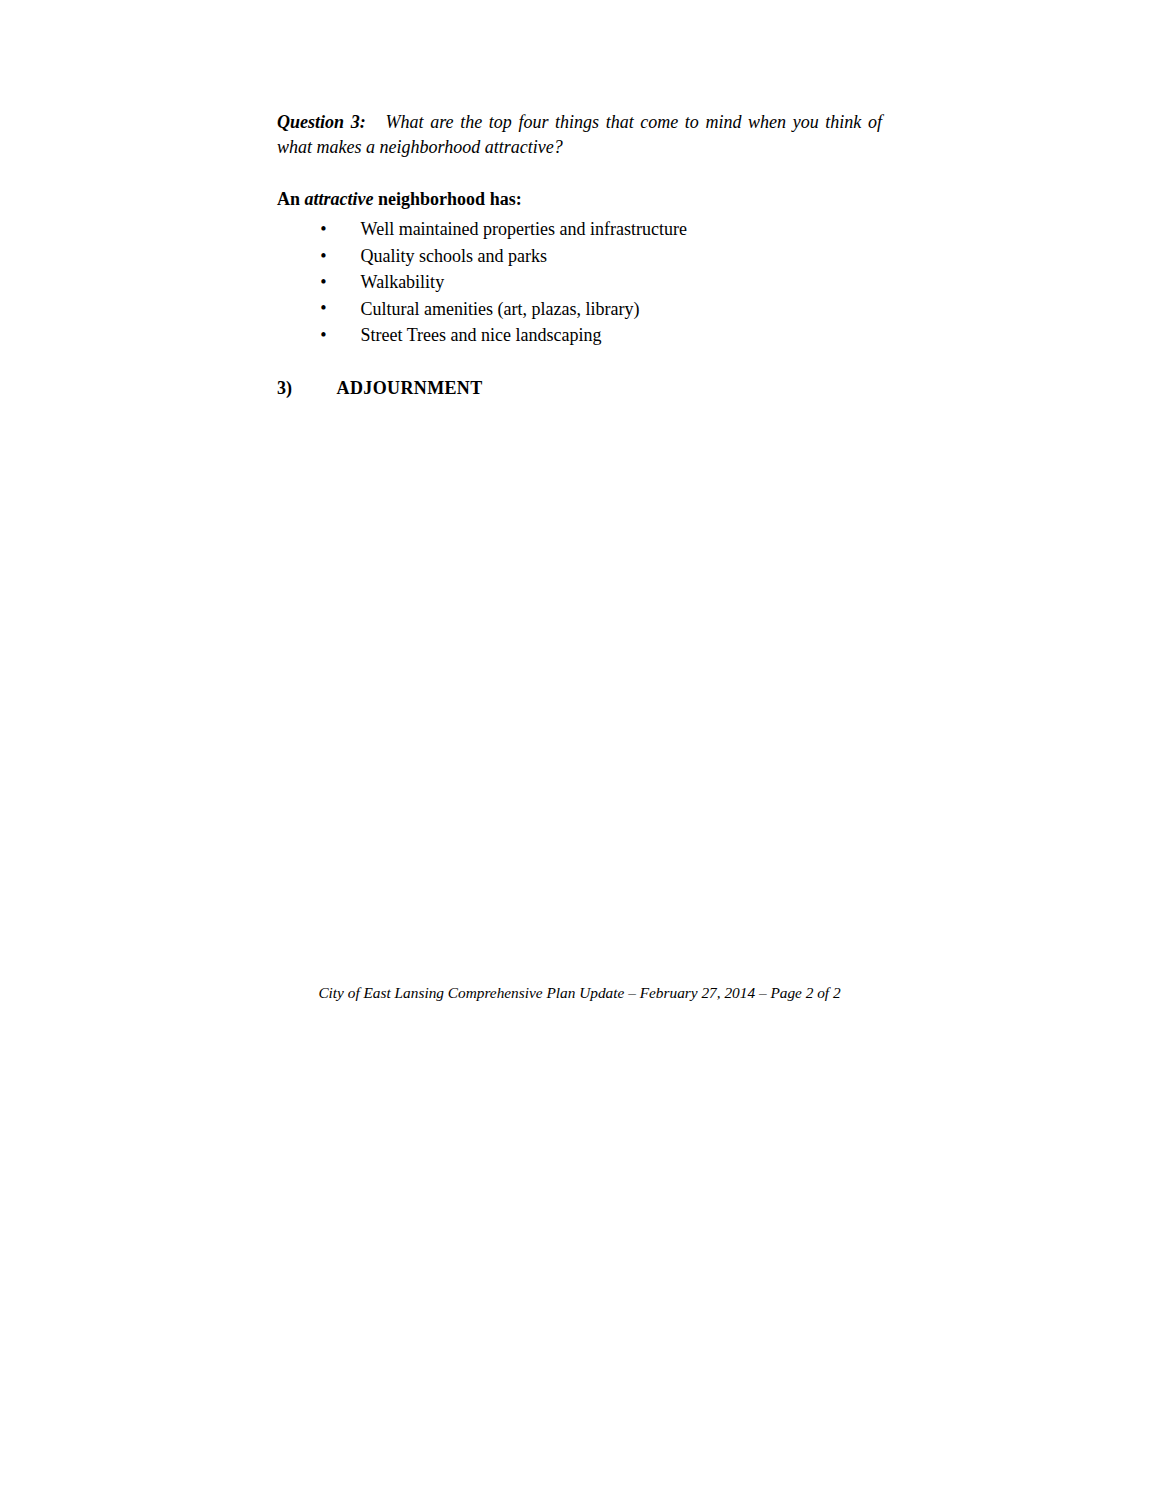Question 3: What are the top four things that come to mind when you think of what makes a neighborhood attractive?
An attractive neighborhood has:
Well maintained properties and infrastructure
Quality schools and parks
Walkability
Cultural amenities (art, plazas, library)
Street Trees and nice landscaping
3) ADJOURNMENT
City of East Lansing Comprehensive Plan Update – February 27, 2014 – Page 2 of 2